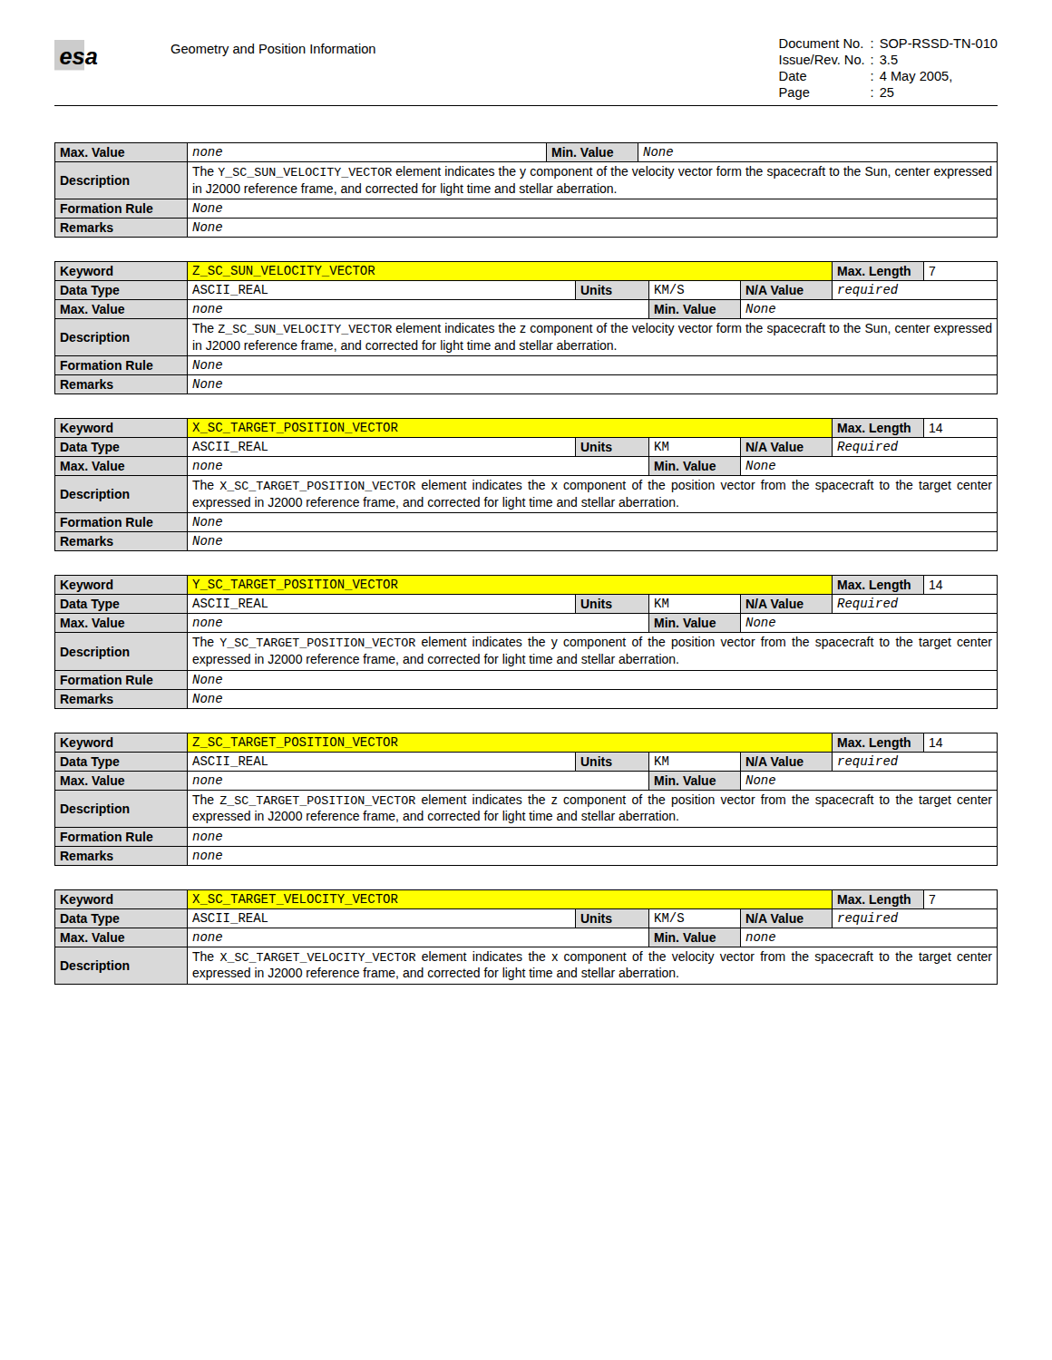Geometry and Position Information
Document No.: SOP-RSSD-TN-010 Issue/Rev. No.: 3.5 Date: 4 May 2005, Page: 25
| Max. Value | none | Min. Value | None |
| Description | The Y_SC_SUN_VELOCITY_VECTOR element indicates the y component of the velocity vector form the spacecraft to the Sun, center expressed in J2000 reference frame, and corrected for light time and stellar aberration. |
| Formation Rule | None |
| Remarks | None |
| Keyword | Z_SC_SUN_VELOCITY_VECTOR | Max. Length | 7 |
| Data Type | ASCII_REAL | Units | KM/S | N/A Value | required |
| Max. Value | none | Min. Value | None |
| Description | The Z_SC_SUN_VELOCITY_VECTOR element indicates the z component of the velocity vector form the spacecraft to the Sun, center expressed in J2000 reference frame, and corrected for light time and stellar aberration. |
| Formation Rule | None |
| Remarks | None |
| Keyword | X_SC_TARGET_POSITION_VECTOR | Max. Length | 14 |
| Data Type | ASCII_REAL | Units | KM | N/A Value | Required |
| Max. Value | none | Min. Value | None |
| Description | The X_SC_TARGET_POSITION_VECTOR element indicates the x component of the position vector from the spacecraft to the target center expressed in J2000 reference frame, and corrected for light time and stellar aberration. |
| Formation Rule | None |
| Remarks | None |
| Keyword | Y_SC_TARGET_POSITION_VECTOR | Max. Length | 14 |
| Data Type | ASCII_REAL | Units | KM | N/A Value | Required |
| Max. Value | none | Min. Value | None |
| Description | The Y_SC_TARGET_POSITION_VECTOR element indicates the y component of the position vector from the spacecraft to the target center expressed in J2000 reference frame, and corrected for light time and stellar aberration. |
| Formation Rule | None |
| Remarks | None |
| Keyword | Z_SC_TARGET_POSITION_VECTOR | Max. Length | 14 |
| Data Type | ASCII_REAL | Units | KM | N/A Value | required |
| Max. Value | none | Min. Value | None |
| Description | The Z_SC_TARGET_POSITION_VECTOR element indicates the z component of the position vector from the spacecraft to the target center expressed in J2000 reference frame, and corrected for light time and stellar aberration. |
| Formation Rule | none |
| Remarks | none |
| Keyword | X_SC_TARGET_VELOCITY_VECTOR | Max. Length | 7 |
| Data Type | ASCII_REAL | Units | KM/S | N/A Value | required |
| Max. Value | none | Min. Value | none |
| Description | The X_SC_TARGET_VELOCITY_VECTOR element indicates the x component of the velocity vector from the spacecraft to the target center expressed in J2000 reference frame, and corrected for light time and stellar aberration. |